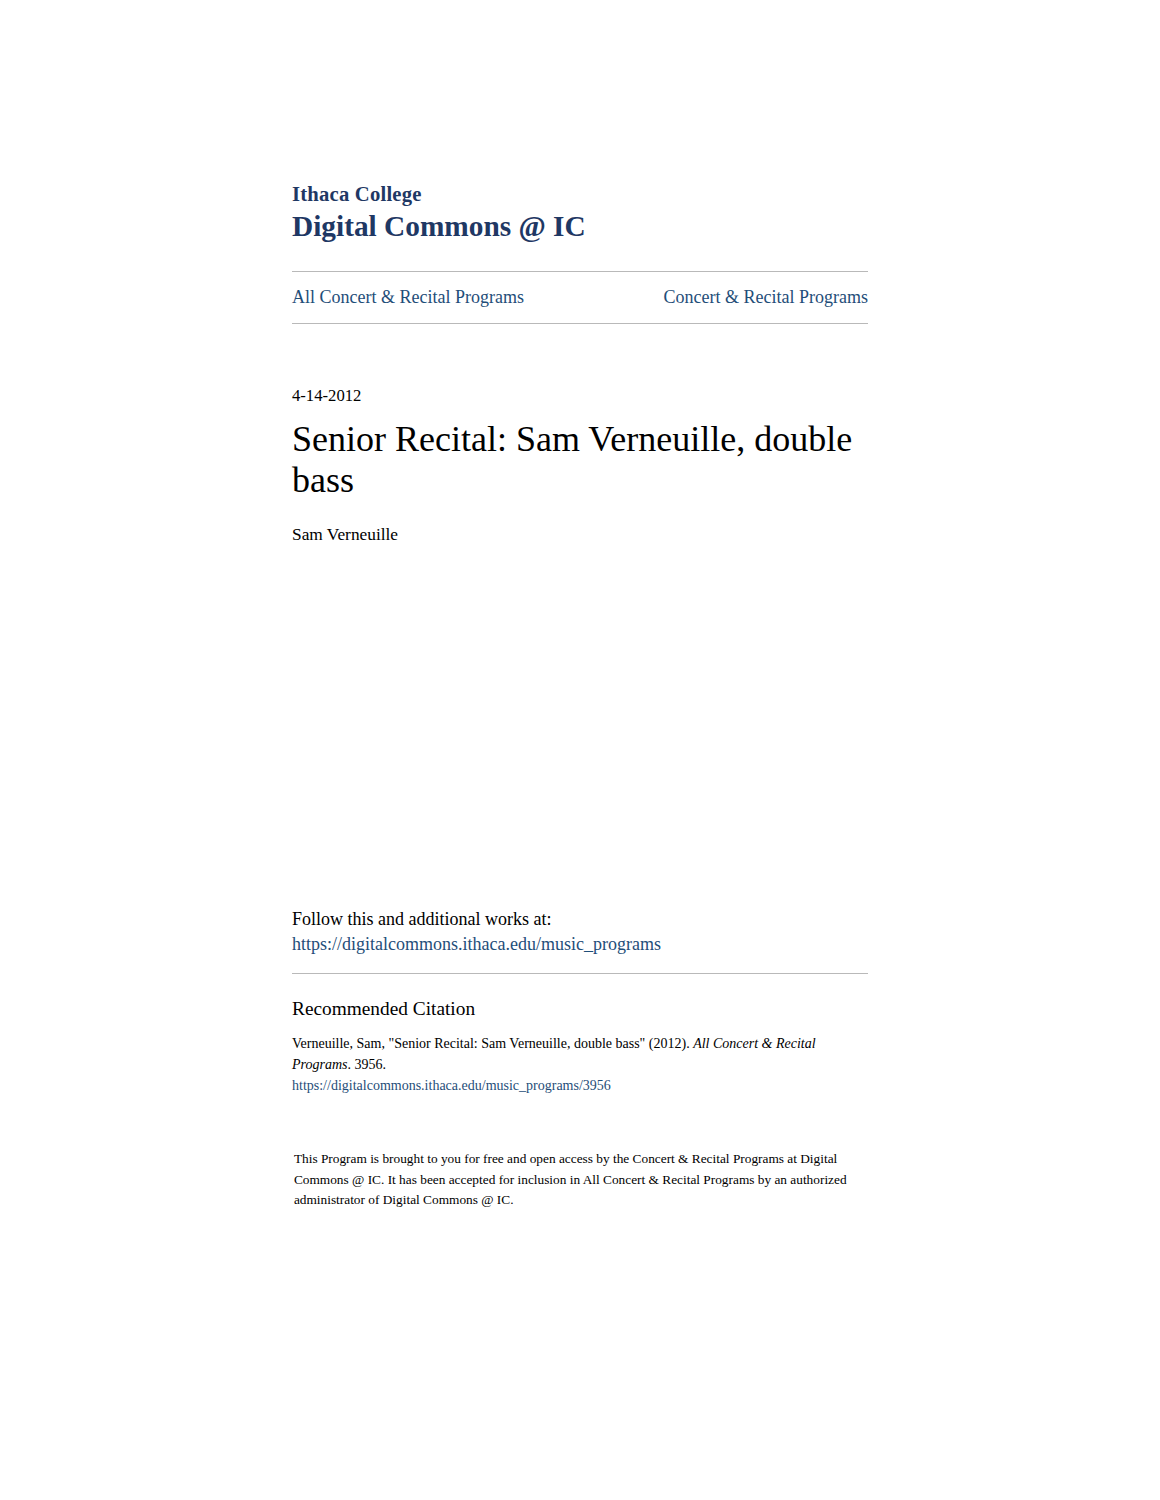Ithaca College
Digital Commons @ IC
All Concert & Recital Programs
Concert & Recital Programs
4-14-2012
Senior Recital: Sam Verneuille, double bass
Sam Verneuille
Follow this and additional works at: https://digitalcommons.ithaca.edu/music_programs
Recommended Citation
Verneuille, Sam, "Senior Recital: Sam Verneuille, double bass" (2012). All Concert & Recital Programs. 3956.
https://digitalcommons.ithaca.edu/music_programs/3956
This Program is brought to you for free and open access by the Concert & Recital Programs at Digital Commons @ IC. It has been accepted for inclusion in All Concert & Recital Programs by an authorized administrator of Digital Commons @ IC.